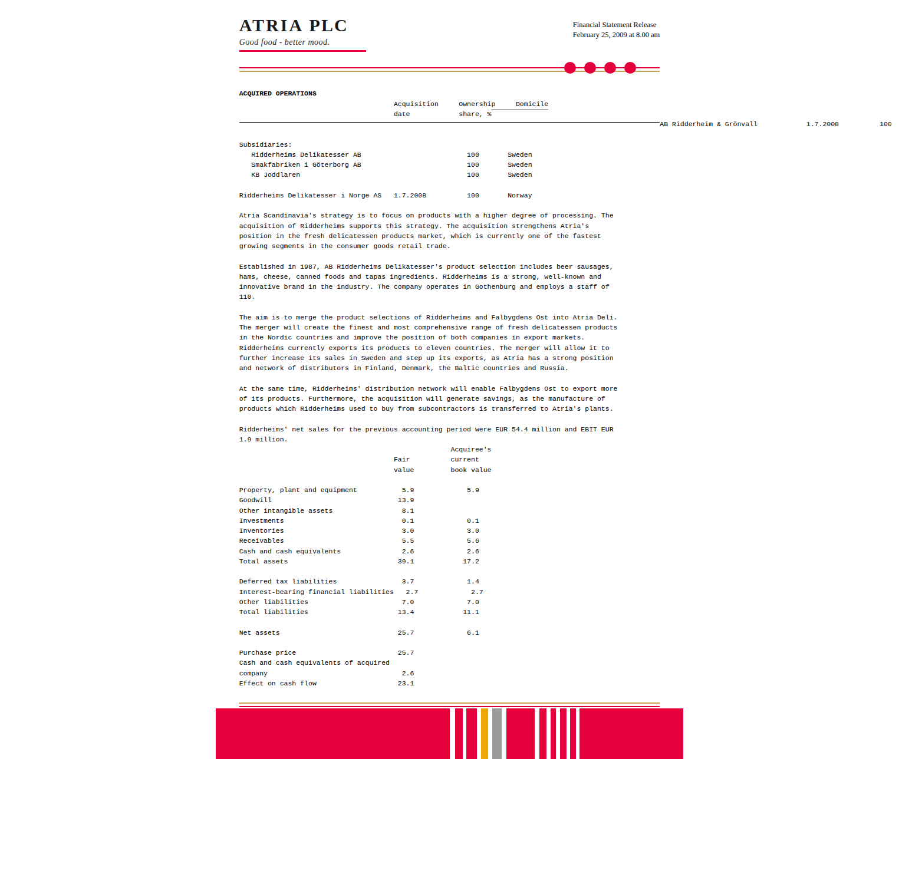ATRIA PLC
Good food - better mood.
Financial Statement Release
February 25, 2009 at 8.00 am
ACQUIRED OPERATIONS Acquisition Ownership Domicile date share, % AB Ridderheim & Grönvall 1.7.2008 100 Sweden Subsidiaries: Ridderheims Delikatesser AB 100 Sweden Smakfabriken i Göterborg AB 100 Sweden KB Joddlaren 100 Sweden Ridderheims Delikatesser i Norge AS 1.7.2008 100 Norway Atria Scandinavia's strategy is to focus on products with a higher degree of processing. The acquisition of Ridderheims supports this strategy. The acquisition strengthens Atria's position in the fresh delicatessen products market, which is currently one of the fastest growing segments in the consumer goods retail trade. Established in 1987, AB Ridderheims Delikatesser's product selection includes beer sausages, hams, cheese, canned foods and tapas ingredients. Ridderheims is a strong, well-known and innovative brand in the industry. The company operates in Gothenburg and employs a staff of 110. The aim is to merge the product selections of Ridderheims and Falbygdens Ost into Atria Deli. The merger will create the finest and most comprehensive range of fresh delicatessen products in the Nordic countries and improve the position of both companies in export markets. Ridderheims currently exports its products to eleven countries. The merger will allow it to further increase its sales in Sweden and step up its exports, as Atria has a strong position and network of distributors in Finland, Denmark, the Baltic countries and Russia. At the same time, Ridderheims' distribution network will enable Falbygdens Ost to export more of its products. Furthermore, the acquisition will generate savings, as the manufacture of products which Ridderheims used to buy from subcontractors is transferred to Atria's plants. Ridderheims' net sales for the previous accounting period were EUR 54.4 million and EBIT EUR 1.9 million. Acquiree's Fair current value book value Property, plant and equipment 5.9 5.9 Goodwill 13.9 Other intangible assets 8.1 Investments 0.1 0.1 Inventories 3.0 3.0 Receivables 5.5 5.6 Cash and cash equivalents 2.6 2.6 Total assets 39.1 17.2 Deferred tax liabilities 3.7 1.4 Interest-bearing financial liabilities 2.7 2.7 Other liabilities 7.0 7.0 Total liabilities 13.4 11.1 Net assets 25.7 6.1 Purchase price 25.7 Cash and cash equivalents of acquired company 2.6 Effect on cash flow 23.1